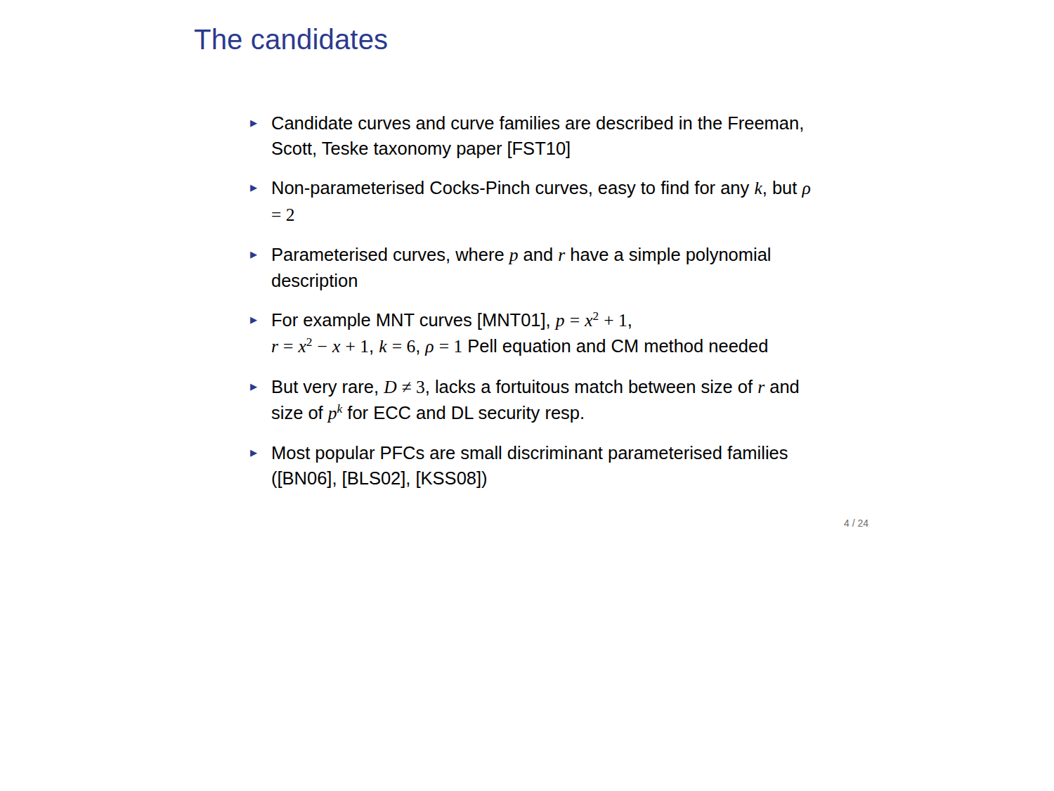The candidates
Candidate curves and curve families are described in the Freeman, Scott, Teske taxonomy paper [FST10]
Non-parameterised Cocks-Pinch curves, easy to find for any k, but ρ = 2
Parameterised curves, where p and r have a simple polynomial description
For example MNT curves [MNT01], p = x2 + 1,
r = x2 − x + 1, k = 6, ρ = 1 Pell equation and CM method needed
But very rare, D ≠ 3, lacks a fortuitous match between size of r and size of pk for ECC and DL security resp.
Most popular PFCs are small discriminant parameterised families ([BN06], [BLS02], [KSS08])
4 / 24